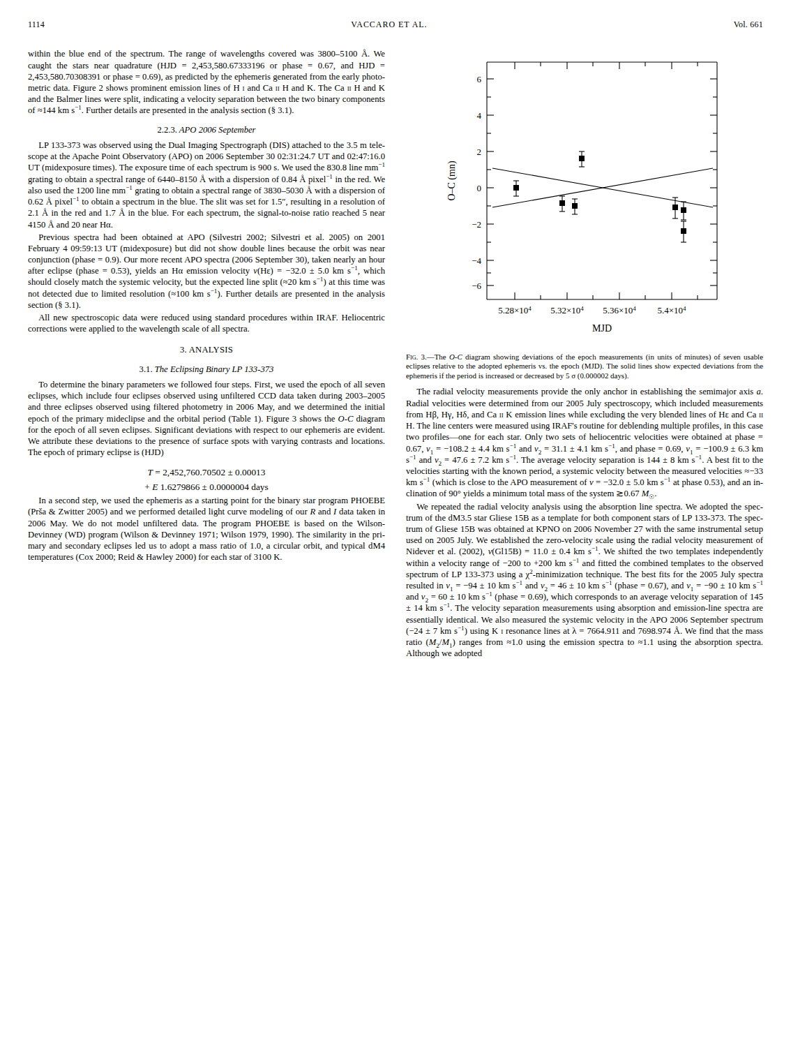1114 VACCARO ET AL. Vol. 661
within the blue end of the spectrum. The range of wavelengths covered was 3800–5100 Å. We caught the stars near quadrature (HJD = 2,453,580.67333196 or phase = 0.67, and HJD = 2,453,580.70308391 or phase = 0.69), as predicted by the ephemeris generated from the early photometric data. Figure 2 shows prominent emission lines of H i and Ca ii H and K. The Ca ii H and K and the Balmer lines were split, indicating a velocity separation between the two binary components of ≈144 km s−1. Further details are presented in the analysis section (§ 3.1).
2.2.3. APO 2006 September
LP 133-373 was observed using the Dual Imaging Spectrograph (DIS) attached to the 3.5 m telescope at the Apache Point Observatory (APO) on 2006 September 30 02:31:24.7 UT and 02:47:16.0 UT (midexposure times). The exposure time of each spectrum is 900 s. We used the 830.8 line mm−1 grating to obtain a spectral range of 6440–8150 Å with a dispersion of 0.84 Å pixel−1 in the red. We also used the 1200 line mm−1 grating to obtain a spectral range of 3830–5030 Å with a dispersion of 0.62 Å pixel−1 to obtain a spectrum in the blue. The slit was set for 1.5″, resulting in a resolution of 2.1 Å in the red and 1.7 Å in the blue. For each spectrum, the signal-to-noise ratio reached 5 near 4150 Å and 20 near Hα.
Previous spectra had been obtained at APO (Silvestri 2002; Silvestri et al. 2005) on 2001 February 4 09:59:13 UT (midexposure) but did not show double lines because the orbit was near conjunction (phase = 0.9). Our more recent APO spectra (2006 September 30), taken nearly an hour after eclipse (phase = 0.53), yields an Hα emission velocity v(Hε) = −32.0 ± 5.0 km s−1, which should closely match the systemic velocity, but the expected line split (≈20 km s−1) at this time was not detected due to limited resolution (≈100 km s−1). Further details are presented in the analysis section (§ 3.1).
All new spectroscopic data were reduced using standard procedures within IRAF. Heliocentric corrections were applied to the wavelength scale of all spectra.
3. ANALYSIS
3.1. The Eclipsing Binary LP 133-373
To determine the binary parameters we followed four steps. First, we used the epoch of all seven eclipses, which include four eclipses observed using unfiltered CCD data taken during 2003–2005 and three eclipses observed using filtered photometry in 2006 May, and we determined the initial epoch of the primary mideclipse and the orbital period (Table 1). Figure 3 shows the O-C diagram for the epoch of all seven eclipses. Significant deviations with respect to our ephemeris are evident. We attribute these deviations to the presence of surface spots with varying contrasts and locations. The epoch of primary eclipse is (HJD)
T = 2,452,760.70502 ± 0.00013 + E 1.6279866 ± 0.0000004 days
In a second step, we used the ephemeris as a starting point for the binary star program PHOEBE (Prša & Zwitter 2005) and we performed detailed light curve modeling of our R and I data taken in 2006 May. We do not model unfiltered data. The program PHOEBE is based on the Wilson-Devinney (WD) program (Wilson & Devinney 1971; Wilson 1979, 1990). The similarity in the primary and secondary eclipses led us to adopt a mass ratio of 1.0, a circular orbit, and typical dM4 temperatures (Cox 2000; Reid & Hawley 2000) for each star of 3100 K.
6 4 2 0 −2 −4 −6 O–C (mn) 5.28×104 5.32×104 5.36×104 5.4×104 MJD
Fig. 3.—The O-C diagram showing deviations of the epoch measurements (in units of minutes) of seven usable eclipses relative to the adopted ephemeris vs. the epoch (MJD). The solid lines show expected deviations from the ephemeris if the period is increased or decreased by 5 σ (0.000002 days).
The radial velocity measurements provide the only anchor in establishing the semimajor axis a. Radial velocities were determined from our 2005 July spectroscopy, which included measurements from Hβ, Hγ, Hδ, and Ca ii K emission lines while excluding the very blended lines of Hε and Ca ii H. The line centers were measured using IRAF's routine for deblending multiple profiles, in this case two profiles—one for each star. Only two sets of heliocentric velocities were obtained at phase = 0.67, v1 = −108.2 ± 4.4 km s−1 and v2 = 31.1 ± 4.1 km s−1, and phase = 0.69, v1 = −100.9 ± 6.3 km s−1 and v2 = 47.6 ± 7.2 km s−1. The average velocity separation is 144 ± 8 km s−1. A best fit to the velocities starting with the known period, a systemic velocity between the measured velocities ≈−33 km s−1 (which is close to the APO measurement of v = −32.0 ± 5.0 km s−1 at phase 0.53), and an inclination of 90° yields a minimum total mass of the system ≳0.67 M☉.
We repeated the radial velocity analysis using the absorption line spectra. We adopted the spectrum of the dM3.5 star Gliese 15B as a template for both component stars of LP 133-373. The spectrum of Gliese 15B was obtained at KPNO on 2006 November 27 with the same instrumental setup used on 2005 July. We established the zero-velocity scale using the radial velocity measurement of Nidever et al. (2002), v(Gl15B) = 11.0 ± 0.4 km s−1. We shifted the two templates independently within a velocity range of −200 to +200 km s−1 and fitted the combined templates to the observed spectrum of LP 133-373 using a χ2-minimization technique. The best fits for the 2005 July spectra resulted in v1 = −94 ± 10 km s−1 and v2 = 46 ± 10 km s−1 (phase = 0.67), and v1 = −90 ± 10 km s−1 and v2 = 60 ± 10 km s−1 (phase = 0.69), which corresponds to an average velocity separation of 145 ± 14 km s−1. The velocity separation measurements using absorption and emission-line spectra are essentially identical. We also measured the systemic velocity in the APO 2006 September spectrum (−24 ± 7 km s−1) using K i resonance lines at λ = 7664.911 and 7698.974 Å. We find that the mass ratio (M2/M1) ranges from ≈1.0 using the emission spectra to ≈1.1 using the absorption spectra. Although we adopted